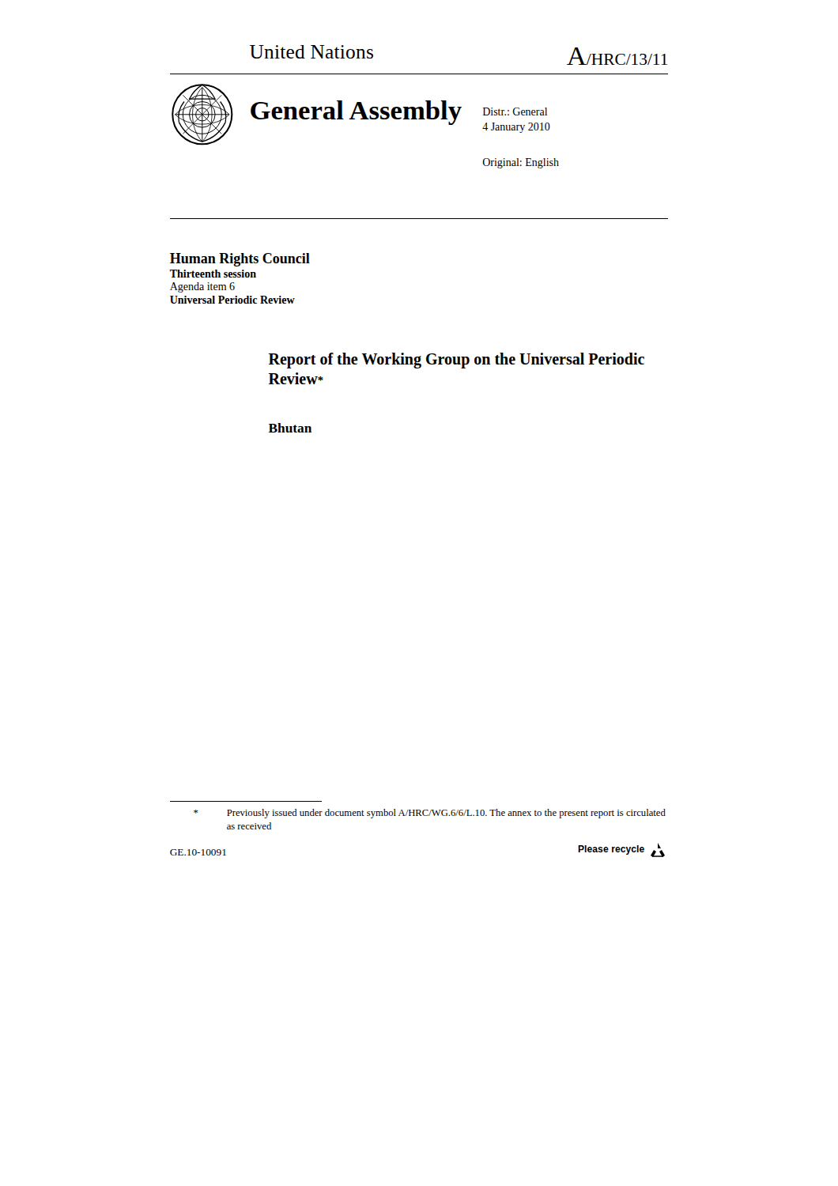United Nations
A/HRC/13/11
General Assembly
Distr.: General
4 January 2010
Original: English
Human Rights Council
Thirteenth session
Agenda item 6
Universal Periodic Review
Report of the Working Group on the Universal Periodic Review*
Bhutan
*Previously issued under document symbol A/HRC/WG.6/6/L.10. The annex to the present report is circulated as received
GE.10-10091
Please recycle